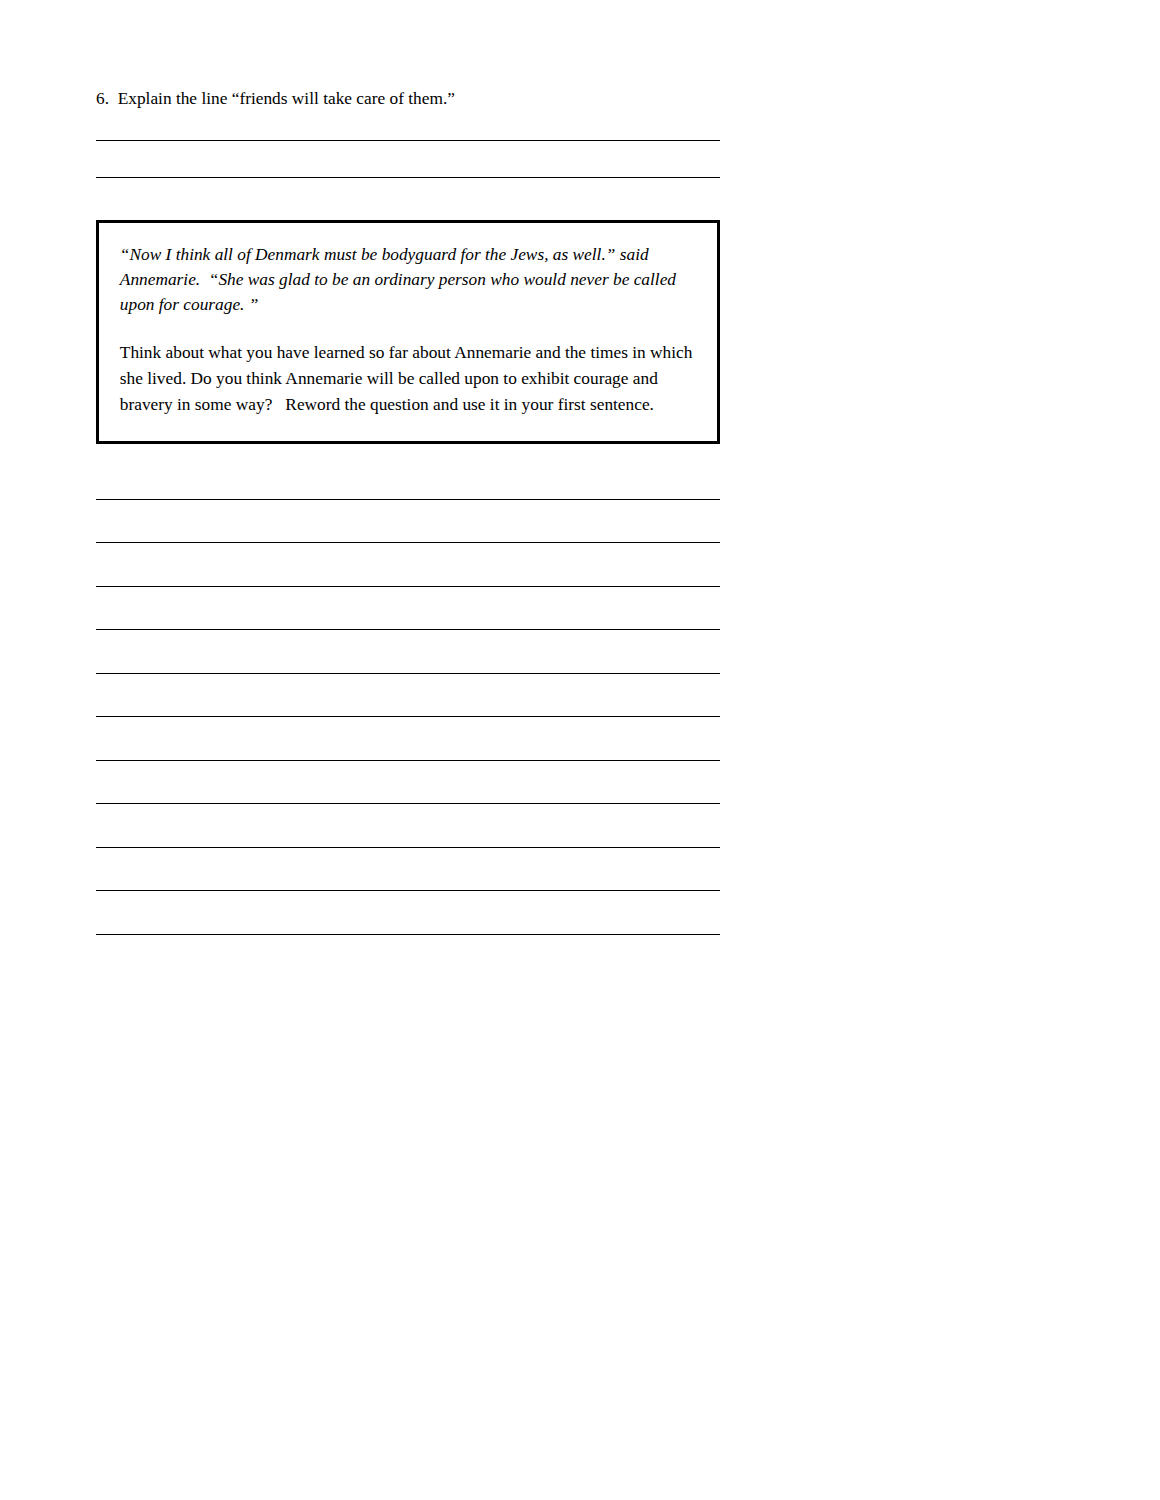6. Explain the line “friends will take care of them.”
“Now I think all of Denmark must be bodyguard for the Jews, as well.” said Annemarie. “She was glad to be an ordinary person who would never be called upon for courage. ”
Think about what you have learned so far about Annemarie and the times in which she lived. Do you think Annemarie will be called upon to exhibit courage and bravery in some way? Reword the question and use it in your first sentence.